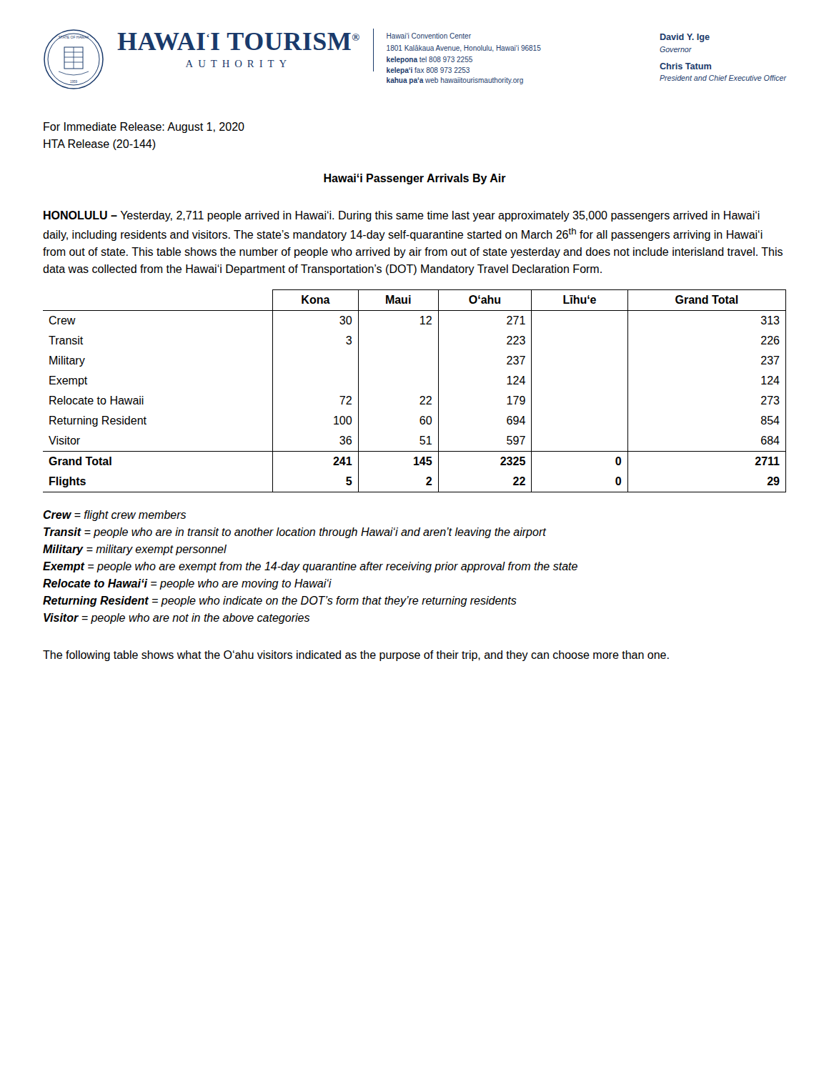STATE OF HAWAII 1959
HAWAI‘I TOURISM®
AUTHORITY
Hawai‘i Convention Center
1801 Kalākaua Avenue, Honolulu, Hawai‘i 96815
kelepona tel 808 973 2255
kelepa‘i fax 808 973 2253
kahua pa‘a web hawaiitourismauthority.org
David Y. Ige
Governor
Chris Tatum
President and Chief Executive Officer
For Immediate Release: August 1, 2020
HTA Release (20-144)
Hawai‘i Passenger Arrivals By Air
HONOLULU – Yesterday, 2,711 people arrived in Hawai‘i. During this same time last year approximately 35,000 passengers arrived in Hawai‘i daily, including residents and visitors. The state’s mandatory 14-day self-quarantine started on March 26th for all passengers arriving in Hawai‘i from out of state. This table shows the number of people who arrived by air from out of state yesterday and does not include interisland travel. This data was collected from the Hawai‘i Department of Transportation’s (DOT) Mandatory Travel Declaration Form.
| | Kona | Maui | O‘ahu | Līhu‘e | Grand Total |
| --- | --- | --- | --- | --- | --- |
| Crew | 30 | 12 | 271 | | 313 |
| Transit | 3 | | 223 | | 226 |
| Military | | | 237 | | 237 |
| Exempt | | | 124 | | 124 |
| Relocate to Hawaii | 72 | 22 | 179 | | 273 |
| Returning Resident | 100 | 60 | 694 | | 854 |
| Visitor | 36 | 51 | 597 | | 684 |
| Grand Total | 241 | 145 | 2325 | 0 | 2711 |
| Flights | 5 | 2 | 22 | 0 | 29 |
Crew = flight crew members
Transit = people who are in transit to another location through Hawai‘i and aren’t leaving the airport
Military = military exempt personnel
Exempt = people who are exempt from the 14-day quarantine after receiving prior approval from the state
Relocate to Hawai‘i = people who are moving to Hawai‘i
Returning Resident = people who indicate on the DOT’s form that they’re returning residents
Visitor = people who are not in the above categories
The following table shows what the O‘ahu visitors indicated as the purpose of their trip, and they can choose more than one.